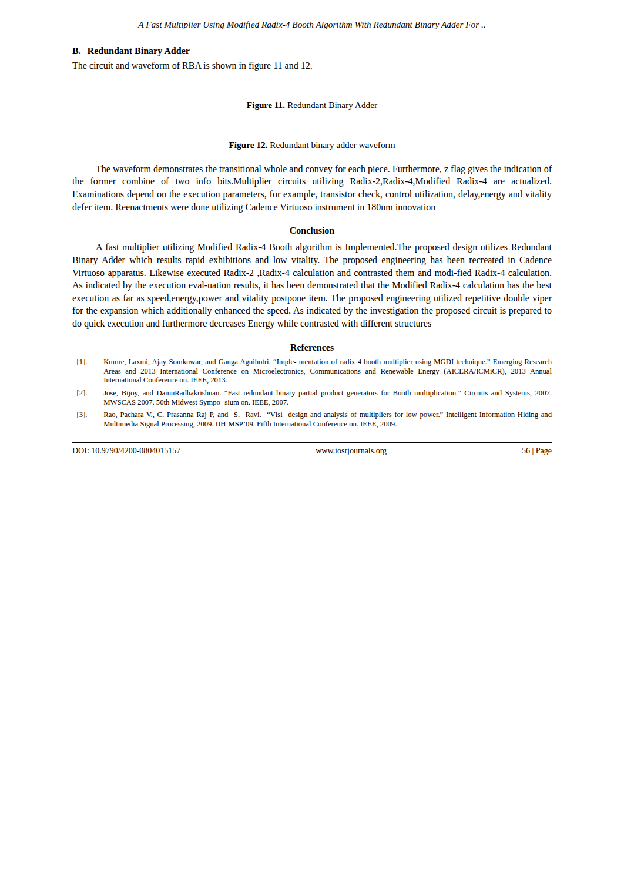A Fast Multiplier Using Modified Radix-4 Booth Algorithm With Redundant Binary Adder For ..
B. Redundant Binary Adder
The circuit and waveform of RBA is shown in figure 11 and 12.
Figure 11. Redundant Binary Adder
Figure 12. Redundant binary adder waveform
The waveform demonstrates the transitional whole and convey for each piece. Furthermore, z flag gives the indication of the former combine of two info bits.Multiplier circuits utilizing Radix-2,Radix-4,Modified Radix-4 are actualized. Examinations depend on the execution parameters, for example, transistor check, control utilization, delay,energy and vitality defer item. Reenactments were done utilizing Cadence Virtuoso instrument in 180nm innovation
Conclusion
A fast multiplier utilizing Modified Radix-4 Booth algorithm is Implemented.The proposed design utilizes Redundant Binary Adder which results rapid exhibitions and low vitality. The proposed engineering has been recreated in Cadence Virtuoso apparatus. Likewise executed Radix-2 ,Radix-4 calculation and contrasted them and modi-fied Radix-4 calculation. As indicated by the execution eval-uation results, it has been demonstrated that the Modified Radix-4 calculation has the best execution as far as speed,energy,power and vitality postpone item. The proposed engineering utilized repetitive double viper for the expansion which additionally enhanced the speed. As indicated by the investigation the proposed circuit is prepared to do quick execution and furthermore decreases Energy while contrasted with different structures
References
Kumre, Laxmi, Ajay Somkuwar, and Ganga Agnihotri. “Imple- mentation of radix 4 booth multiplier using MGDI technique.” Emerging Research Areas and 2013 International Conference on Microelectronics, Communications and Renewable Energy (AICERA/ICMiCR), 2013 Annual International Conference on. IEEE, 2013.
Jose, Bijoy, and DamuRadhakrishnan. “Fast redundant binary partial product generators for Booth multiplication.” Circuits and Systems, 2007. MWSCAS 2007. 50th Midwest Sympo- sium on. IEEE, 2007.
Rao, Pachara V., C. Prasanna Raj P, and S. Ravi. “Vlsi design and analysis of multipliers for low power.” Intelligent Information Hiding and Multimedia Signal Processing, 2009. IIH-MSP’09. Fifth International Conference on. IEEE, 2009.
DOI: 10.9790/4200-0804015157 www.iosrjournals.org 56 | Page